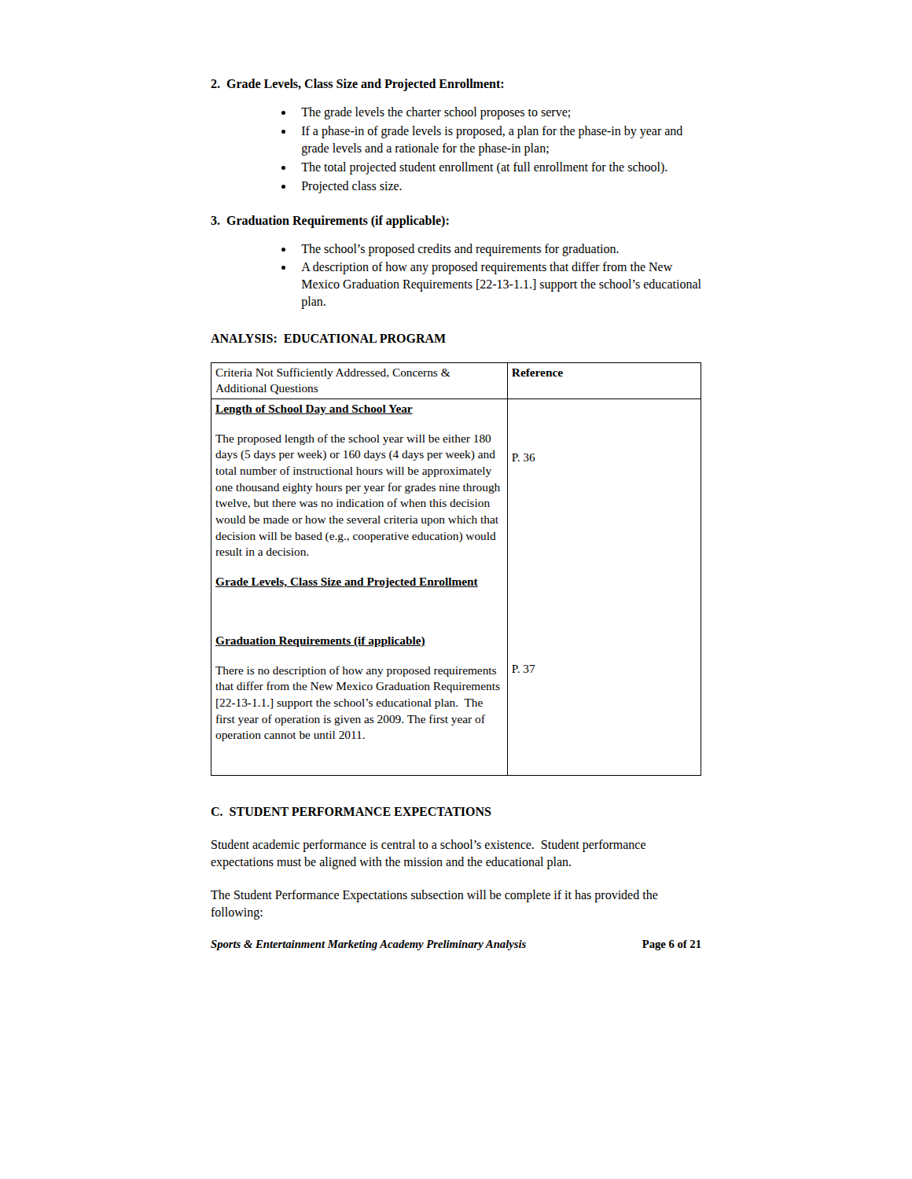2. Grade Levels, Class Size and Projected Enrollment:
The grade levels the charter school proposes to serve;
If a phase-in of grade levels is proposed, a plan for the phase-in by year and grade levels and a rationale for the phase-in plan;
The total projected student enrollment (at full enrollment for the school).
Projected class size.
3. Graduation Requirements (if applicable):
The school’s proposed credits and requirements for graduation.
A description of how any proposed requirements that differ from the New Mexico Graduation Requirements [22-13-1.1.] support the school’s educational plan.
ANALYSIS: EDUCATIONAL PROGRAM
| Criteria Not Sufficiently Addressed, Concerns & Additional Questions | Reference |
| --- | --- |
| Length of School Day and School Year The proposed length of the school year will be either 180 days (5 days per week) or 160 days (4 days per week) and total number of instructional hours will be approximately one thousand eighty hours per year for grades nine through twelve, but there was no indication of when this decision would be made or how the several criteria upon which that decision will be based (e.g., cooperative education) would result in a decision. Grade Levels, Class Size and Projected Enrollment Graduation Requirements (if applicable) There is no description of how any proposed requirements that differ from the New Mexico Graduation Requirements [22-13-1.1.] support the school’s educational plan. The first year of operation is given as 2009. The first year of operation cannot be until 2011. | P. 36 P. 37 |
C. STUDENT PERFORMANCE EXPECTATIONS
Student academic performance is central to a school’s existence. Student performance expectations must be aligned with the mission and the educational plan.
The Student Performance Expectations subsection will be complete if it has provided the following:
Sports & Entertainment Marketing Academy Preliminary Analysis Page 6 of 21